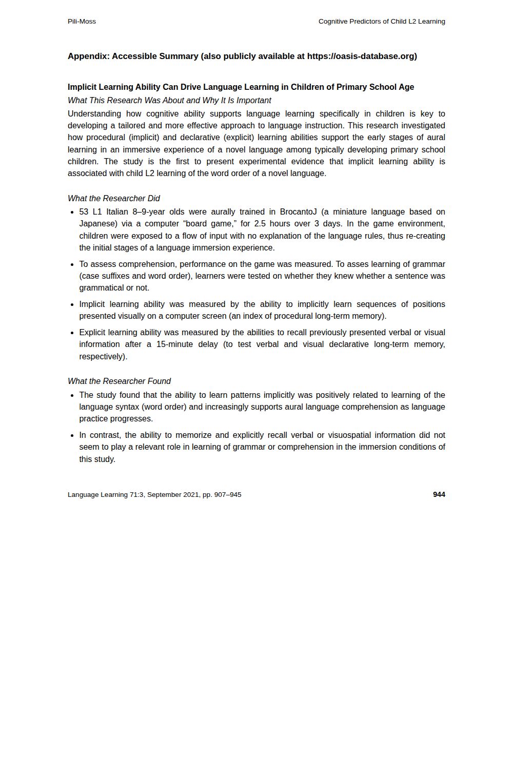Pili-Moss Cognitive Predictors of Child L2 Learning
Appendix: Accessible Summary (also publicly available at https://oasis-database.org)
Implicit Learning Ability Can Drive Language Learning in Children of Primary School Age
What This Research Was About and Why It Is Important
Understanding how cognitive ability supports language learning specifically in children is key to developing a tailored and more effective approach to language instruction. This research investigated how procedural (implicit) and declarative (explicit) learning abilities support the early stages of aural learning in an immersive experience of a novel language among typically developing primary school children. The study is the first to present experimental evidence that implicit learning ability is associated with child L2 learning of the word order of a novel language.
What the Researcher Did
53 L1 Italian 8–9-year olds were aurally trained in BrocantoJ (a miniature language based on Japanese) via a computer “board game,” for 2.5 hours over 3 days. In the game environment, children were exposed to a flow of input with no explanation of the language rules, thus re-creating the initial stages of a language immersion experience.
To assess comprehension, performance on the game was measured. To asses learning of grammar (case suffixes and word order), learners were tested on whether they knew whether a sentence was grammatical or not.
Implicit learning ability was measured by the ability to implicitly learn sequences of positions presented visually on a computer screen (an index of procedural long-term memory).
Explicit learning ability was measured by the abilities to recall previously presented verbal or visual information after a 15-minute delay (to test verbal and visual declarative long-term memory, respectively).
What the Researcher Found
The study found that the ability to learn patterns implicitly was positively related to learning of the language syntax (word order) and increasingly supports aural language comprehension as language practice progresses.
In contrast, the ability to memorize and explicitly recall verbal or visuospatial information did not seem to play a relevant role in learning of grammar or comprehension in the immersion conditions of this study.
Language Learning 71:3, September 2021, pp. 907–945 944